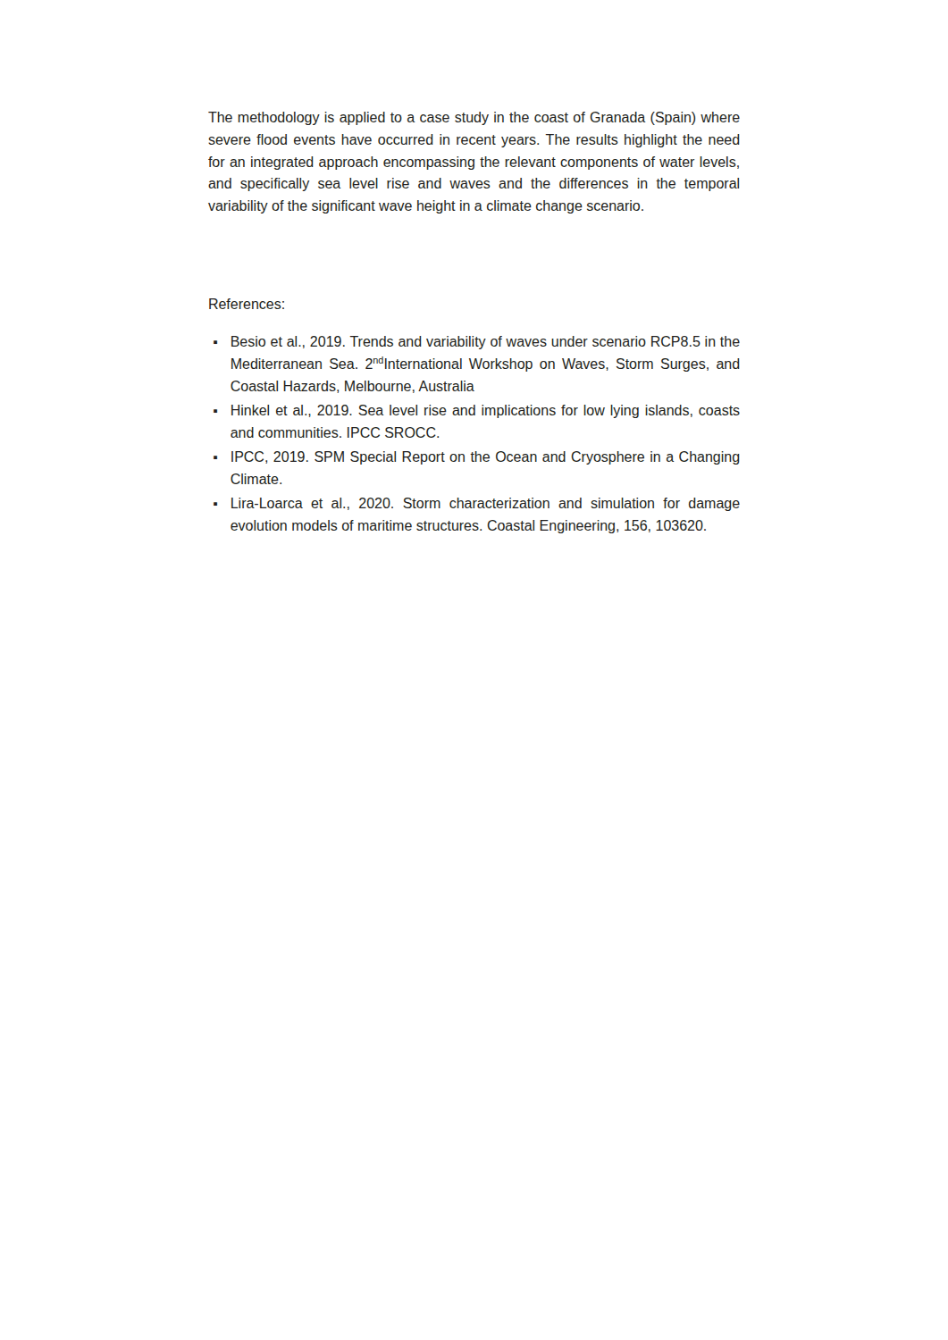The methodology is applied to a case study in the coast of Granada (Spain) where severe flood events have occurred in recent years. The results highlight the need for an integrated approach encompassing the relevant components of water levels, and specifically sea level rise and waves and the differences in the temporal variability of the significant wave height in a climate change scenario.
References:
Besio et al., 2019. Trends and variability of waves under scenario RCP8.5 in the Mediterranean Sea. 2ndInternational Workshop on Waves, Storm Surges, and Coastal Hazards, Melbourne, Australia
Hinkel et al., 2019. Sea level rise and implications for low lying islands, coasts and communities. IPCC SROCC.
IPCC, 2019. SPM Special Report on the Ocean and Cryosphere in a Changing Climate.
Lira-Loarca et al., 2020. Storm characterization and simulation for damage evolution models of maritime structures. Coastal Engineering, 156, 103620.